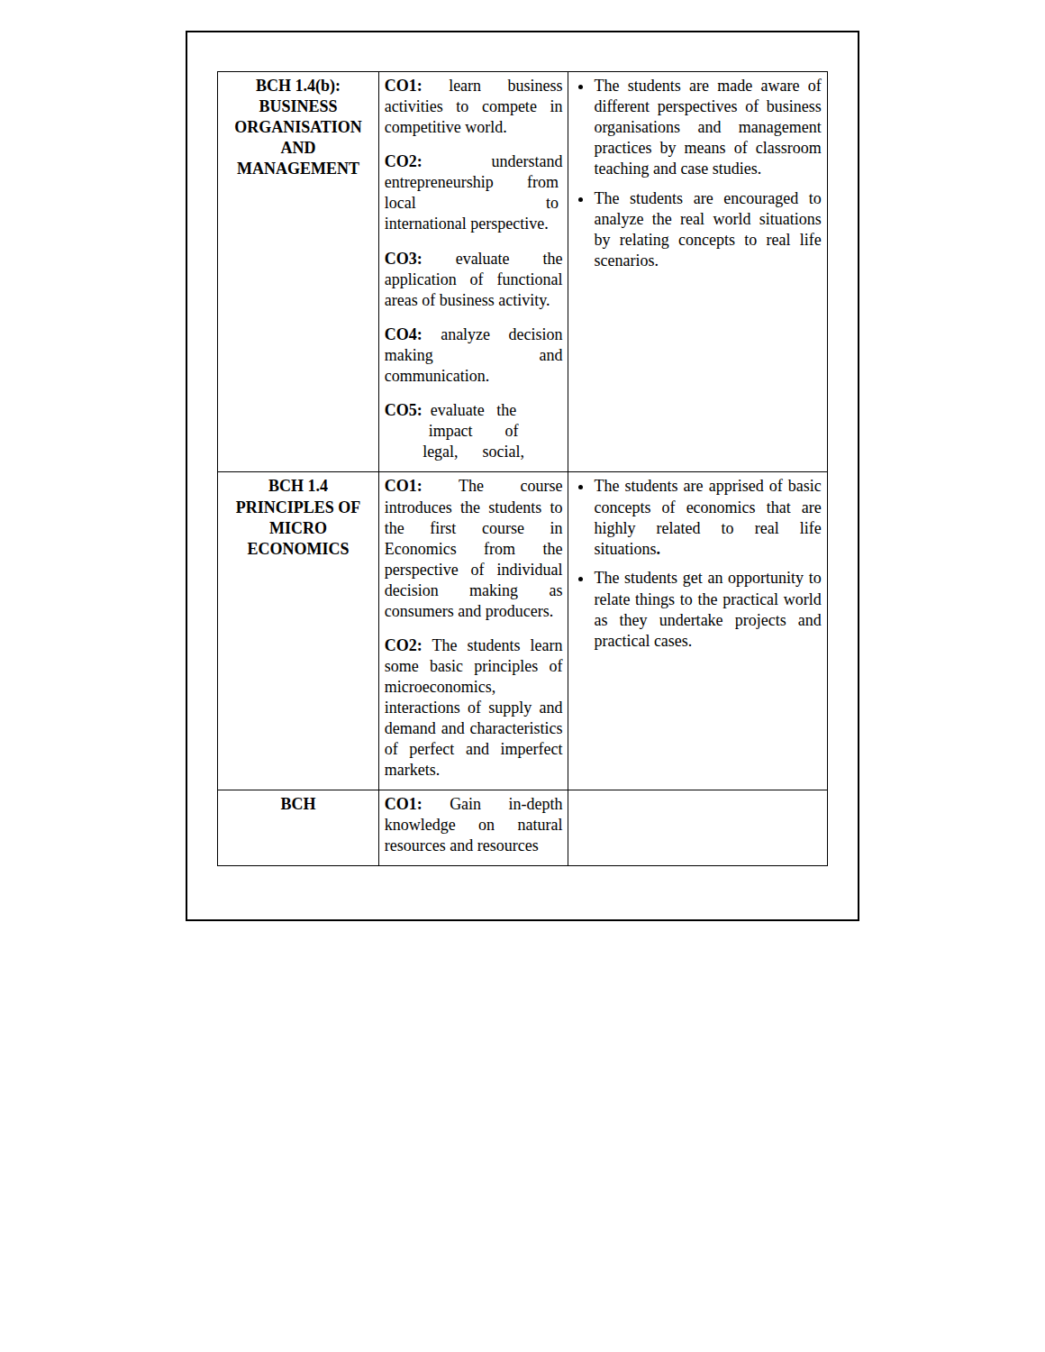| BCH 1.4(b): BUSINESS ORGANISATION AND MANAGEMENT | CO1: learn business activities to compete in competitive world. CO2: understand entrepreneurship from local to international perspective. CO3: evaluate the application of functional areas of business activity. CO4: analyze decision making and communication. CO5: evaluate the impact of legal, social, | The students are made aware of different perspectives of business organisations and management practices by means of classroom teaching and case studies. The students are encouraged to analyze the real world situations by relating concepts to real life scenarios. |
| BCH 1.4 PRINCIPLES OF MICRO ECONOMICS | CO1: The course introduces the students to the first course in Economics from the perspective of individual decision making as consumers and producers. CO2: The students learn some basic principles of microeconomics, interactions of supply and demand and characteristics of perfect and imperfect markets. | The students are apprised of basic concepts of economics that are highly related to real life situations . The students get an opportunity to relate things to the practical world as they undertake projects and practical cases. |
| BCH | CO1: Gain in-depth knowledge on natural resources and resources | |